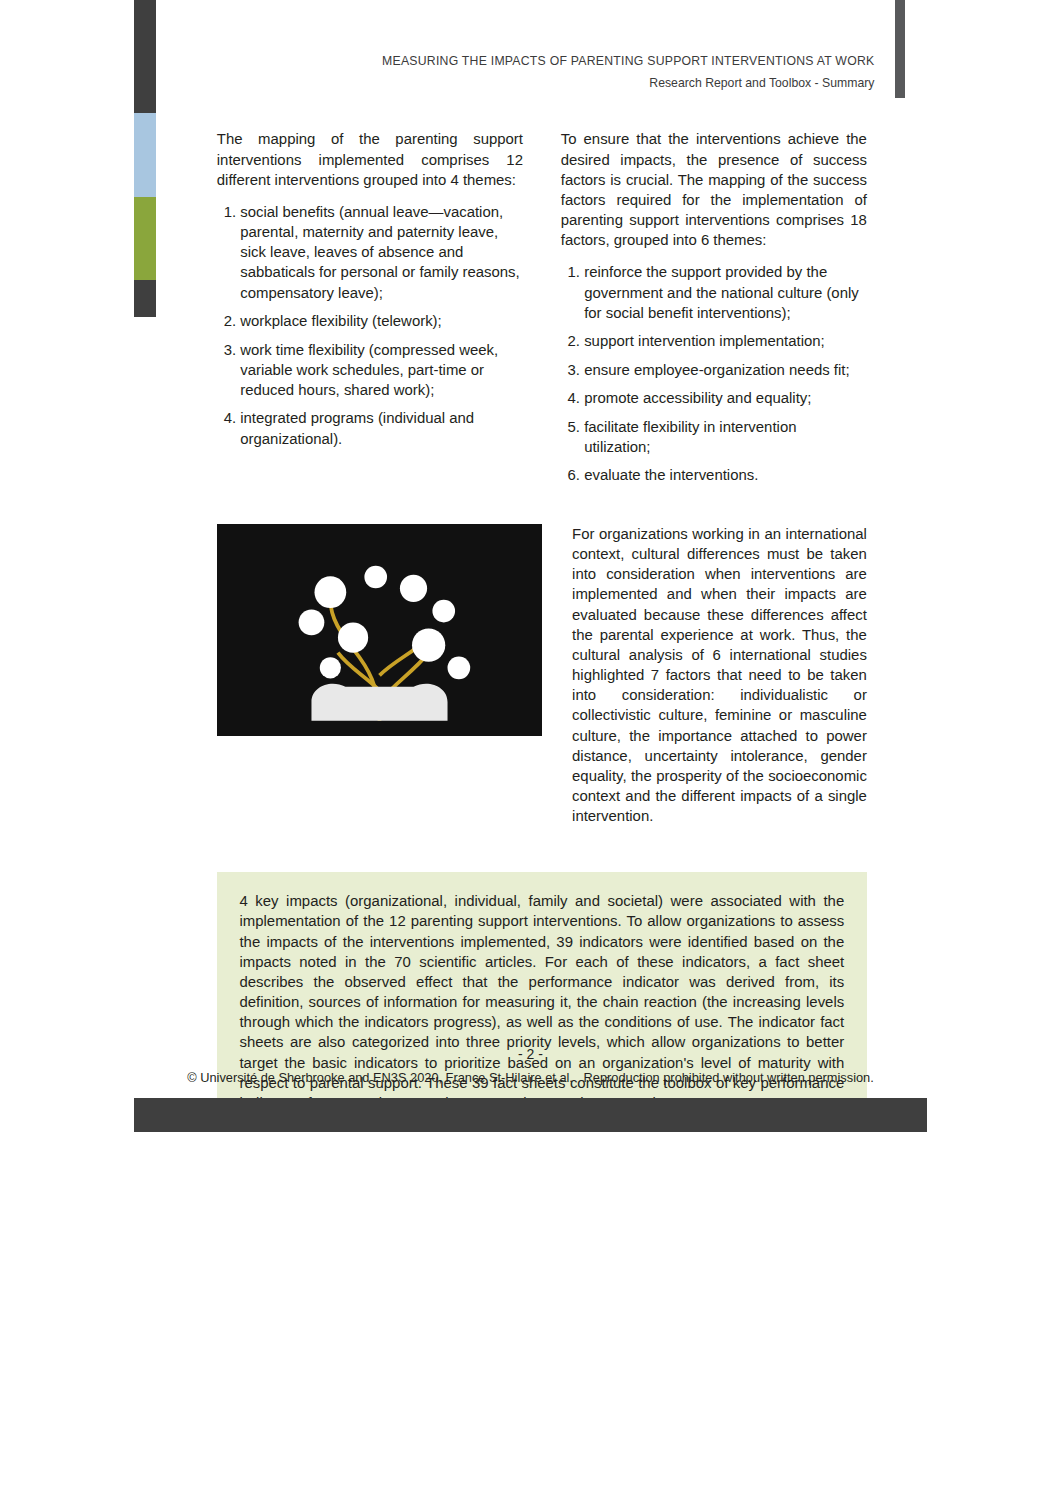Measuring the impacts of parenting support interventions at work
Research Report and Toolbox - Summary
The mapping of the parenting support interventions implemented comprises 12 different interventions grouped into 4 themes:
social benefits (annual leave—vacation, parental, maternity and paternity leave, sick leave, leaves of absence and sabbaticals for personal or family reasons, compensatory leave);
workplace flexibility (telework);
work time flexibility (compressed week, variable work schedules, part-time or reduced hours, shared work);
integrated programs (individual and organizational).
To ensure that the interventions achieve the desired impacts, the presence of success factors is crucial. The mapping of the success factors required for the implementation of parenting support interventions comprises 18 factors, grouped into 6 themes:
reinforce the support provided by the government and the national culture (only for social benefit interventions);
support intervention implementation;
ensure employee-organization needs fit;
promote accessibility and equality;
facilitate flexibility in intervention utilization;
evaluate the interventions.
For organizations working in an international context, cultural differences must be taken into consideration when interventions are implemented and when their impacts are evaluated because these differences affect the parental experience at work. Thus, the cultural analysis of 6 international studies highlighted 7 factors that need to be taken into consideration: individualistic or collectivistic culture, feminine or masculine culture, the importance attached to power distance, uncertainty intolerance, gender equality, the prosperity of the socioeconomic context and the different impacts of a single intervention.
4 key impacts (organizational, individual, family and societal) were associated with the implementation of the 12 parenting support interventions. To allow organizations to assess the impacts of the interventions implemented, 39 indicators were identified based on the impacts noted in the 70 scientific articles. For each of these indicators, a fact sheet describes the observed effect that the performance indicator was derived from, its definition, sources of information for measuring it, the chain reaction (the increasing levels through which the indicators progress), as well as the conditions of use. The indicator fact sheets are also categorized into three priority levels, which allow organizations to better target the basic indicators to prioritize based on an organization's level of maturity with respect to parental support. These 39 fact sheets constitute the toolbox of key performance indicators for measuring parenting support interventions at work.
- 2 -
© Université de Sherbrooke and EN3S 2020, France St-Hilaire et al. Reproduction prohibited without written permission.